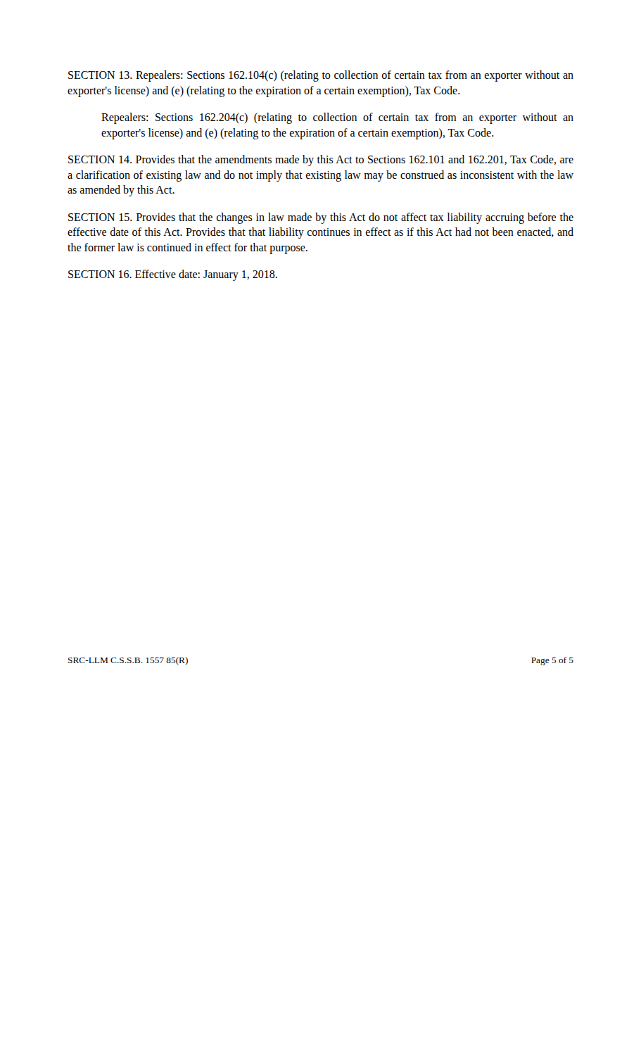SECTION 13. Repealers: Sections 162.104(c) (relating to collection of certain tax from an exporter without an exporter's license) and (e) (relating to the expiration of a certain exemption), Tax Code.
Repealers: Sections 162.204(c) (relating to collection of certain tax from an exporter without an exporter's license) and (e) (relating to the expiration of a certain exemption), Tax Code.
SECTION 14. Provides that the amendments made by this Act to Sections 162.101 and 162.201, Tax Code, are a clarification of existing law and do not imply that existing law may be construed as inconsistent with the law as amended by this Act.
SECTION 15. Provides that the changes in law made by this Act do not affect tax liability accruing before the effective date of this Act. Provides that that liability continues in effect as if this Act had not been enacted, and the former law is continued in effect for that purpose.
SECTION 16. Effective date: January 1, 2018.
SRC-LLM C.S.S.B. 1557 85(R) Page 5 of 5